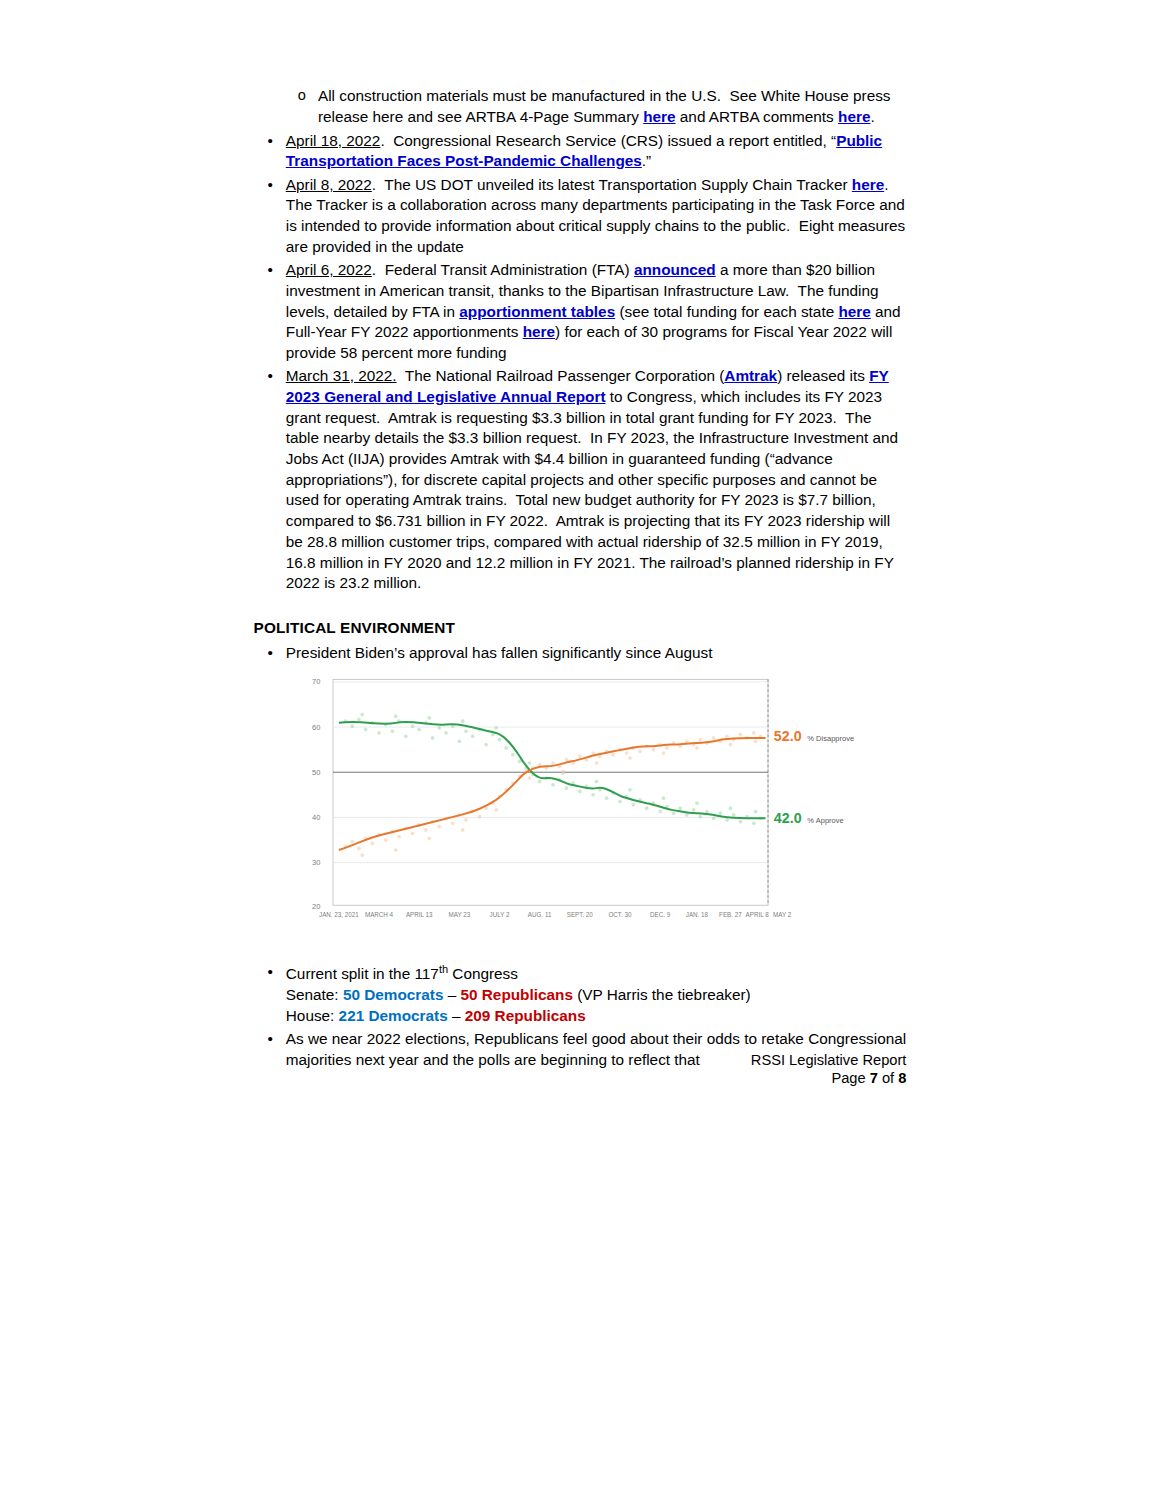All construction materials must be manufactured in the U.S. See White House press release here and see ARTBA 4-Page Summary here and ARTBA comments here.
April 18, 2022. Congressional Research Service (CRS) issued a report entitled, “Public Transportation Faces Post-Pandemic Challenges.”
April 8, 2022. The US DOT unveiled its latest Transportation Supply Chain Tracker here. The Tracker is a collaboration across many departments participating in the Task Force and is intended to provide information about critical supply chains to the public. Eight measures are provided in the update
April 6, 2022. Federal Transit Administration (FTA) announced a more than $20 billion investment in American transit, thanks to the Bipartisan Infrastructure Law. The funding levels, detailed by FTA in apportionment tables (see total funding for each state here and Full-Year FY 2022 apportionments here) for each of 30 programs for Fiscal Year 2022 will provide 58 percent more funding
March 31, 2022. The National Railroad Passenger Corporation (Amtrak) released its FY 2023 General and Legislative Annual Report to Congress, which includes its FY 2023 grant request. Amtrak is requesting $3.3 billion in total grant funding for FY 2023. The table nearby details the $3.3 billion request. In FY 2023, the Infrastructure Investment and Jobs Act (IIJA) provides Amtrak with $4.4 billion in guaranteed funding (“advance appropriations”), for discrete capital projects and other specific purposes and cannot be used for operating Amtrak trains. Total new budget authority for FY 2023 is $7.7 billion, compared to $6.731 billion in FY 2022. Amtrak is projecting that its FY 2023 ridership will be 28.8 million customer trips, compared with actual ridership of 32.5 million in FY 2019, 16.8 million in FY 2020 and 12.2 million in FY 2021. The railroad’s planned ridership in FY 2022 is 23.2 million.
POLITICAL ENVIRONMENT
President Biden’s approval has fallen significantly since August
70 60 50 40 30 20 52.0 % Disapprove 42.0 % Approve JAN. 23, 2021 MARCH 4 APRIL 13 MAY 23 JULY 2 AUG. 11 SEPT. 20 OCT. 30 DEC. 9 JAN. 18 FEB. 27 APRIL 8 MAY 2
Current split in the 117th Congress
Senate: 50 Democrats – 50 Republicans (VP Harris the tiebreaker)
House: 221 Democrats – 209 Republicans
As we near 2022 elections, Republicans feel good about their odds to retake Congressional majorities next year and the polls are beginning to reflect that
RSSI Legislative Report
Page 7 of 8